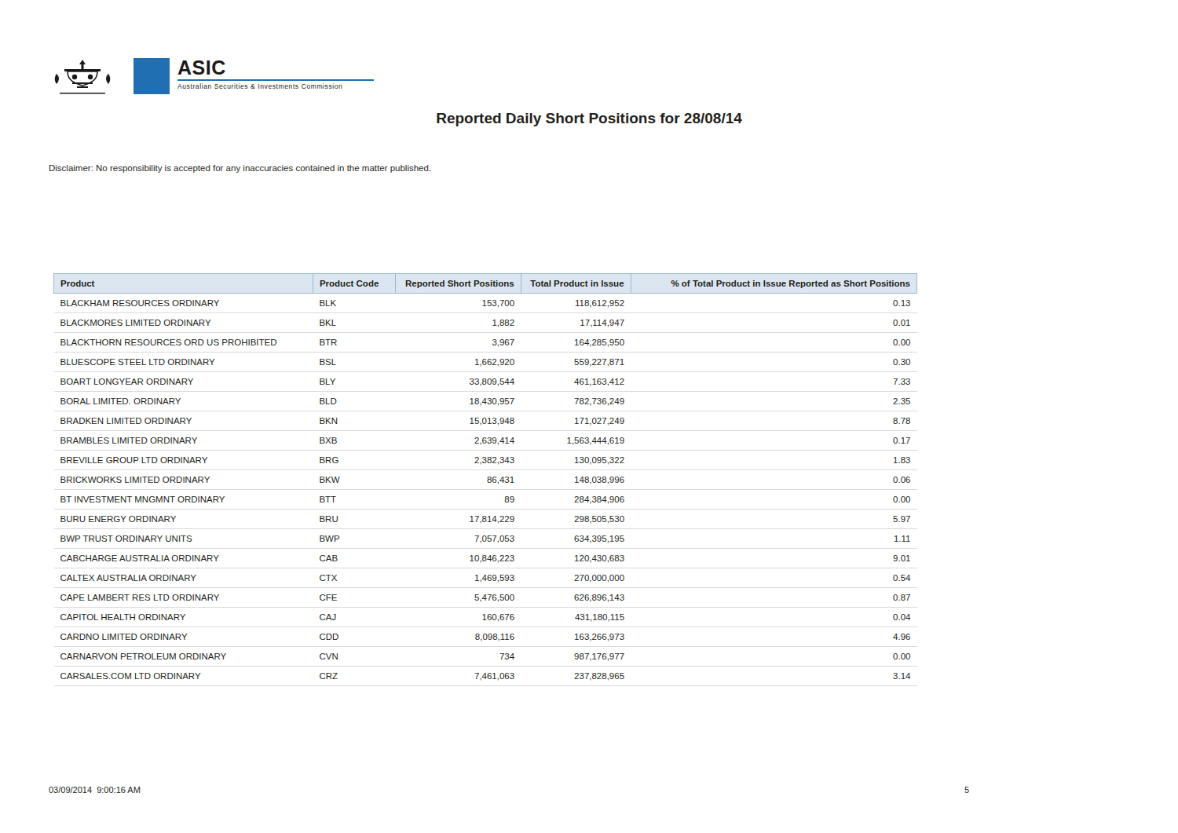ASIC
Australian Securities & Investments Commission
Reported Daily Short Positions for 28/08/14
Disclaimer: No responsibility is accepted for any inaccuracies contained in the matter published.
| Product | Product Code | Reported Short Positions | Total Product in Issue | % of Total Product in Issue Reported as Short Positions |
| --- | --- | --- | --- | --- |
| BLACKHAM RESOURCES ORDINARY | BLK | 153,700 | 118,612,952 | 0.13 |
| BLACKMORES LIMITED ORDINARY | BKL | 1,882 | 17,114,947 | 0.01 |
| BLACKTHORN RESOURCES ORD US PROHIBITED | BTR | 3,967 | 164,285,950 | 0.00 |
| BLUESCOPE STEEL LTD ORDINARY | BSL | 1,662,920 | 559,227,871 | 0.30 |
| BOART LONGYEAR ORDINARY | BLY | 33,809,544 | 461,163,412 | 7.33 |
| BORAL LIMITED. ORDINARY | BLD | 18,430,957 | 782,736,249 | 2.35 |
| BRADKEN LIMITED ORDINARY | BKN | 15,013,948 | 171,027,249 | 8.78 |
| BRAMBLES LIMITED ORDINARY | BXB | 2,639,414 | 1,563,444,619 | 0.17 |
| BREVILLE GROUP LTD ORDINARY | BRG | 2,382,343 | 130,095,322 | 1.83 |
| BRICKWORKS LIMITED ORDINARY | BKW | 86,431 | 148,038,996 | 0.06 |
| BT INVESTMENT MNGMNT ORDINARY | BTT | 89 | 284,384,906 | 0.00 |
| BURU ENERGY ORDINARY | BRU | 17,814,229 | 298,505,530 | 5.97 |
| BWP TRUST ORDINARY UNITS | BWP | 7,057,053 | 634,395,195 | 1.11 |
| CABCHARGE AUSTRALIA ORDINARY | CAB | 10,846,223 | 120,430,683 | 9.01 |
| CALTEX AUSTRALIA ORDINARY | CTX | 1,469,593 | 270,000,000 | 0.54 |
| CAPE LAMBERT RES LTD ORDINARY | CFE | 5,476,500 | 626,896,143 | 0.87 |
| CAPITOL HEALTH ORDINARY | CAJ | 160,676 | 431,180,115 | 0.04 |
| CARDNO LIMITED ORDINARY | CDD | 8,098,116 | 163,266,973 | 4.96 |
| CARNARVON PETROLEUM ORDINARY | CVN | 734 | 987,176,977 | 0.00 |
| CARSALES.COM LTD ORDINARY | CRZ | 7,461,063 | 237,828,965 | 3.14 |
03/09/2014 9:00:16 AM
5